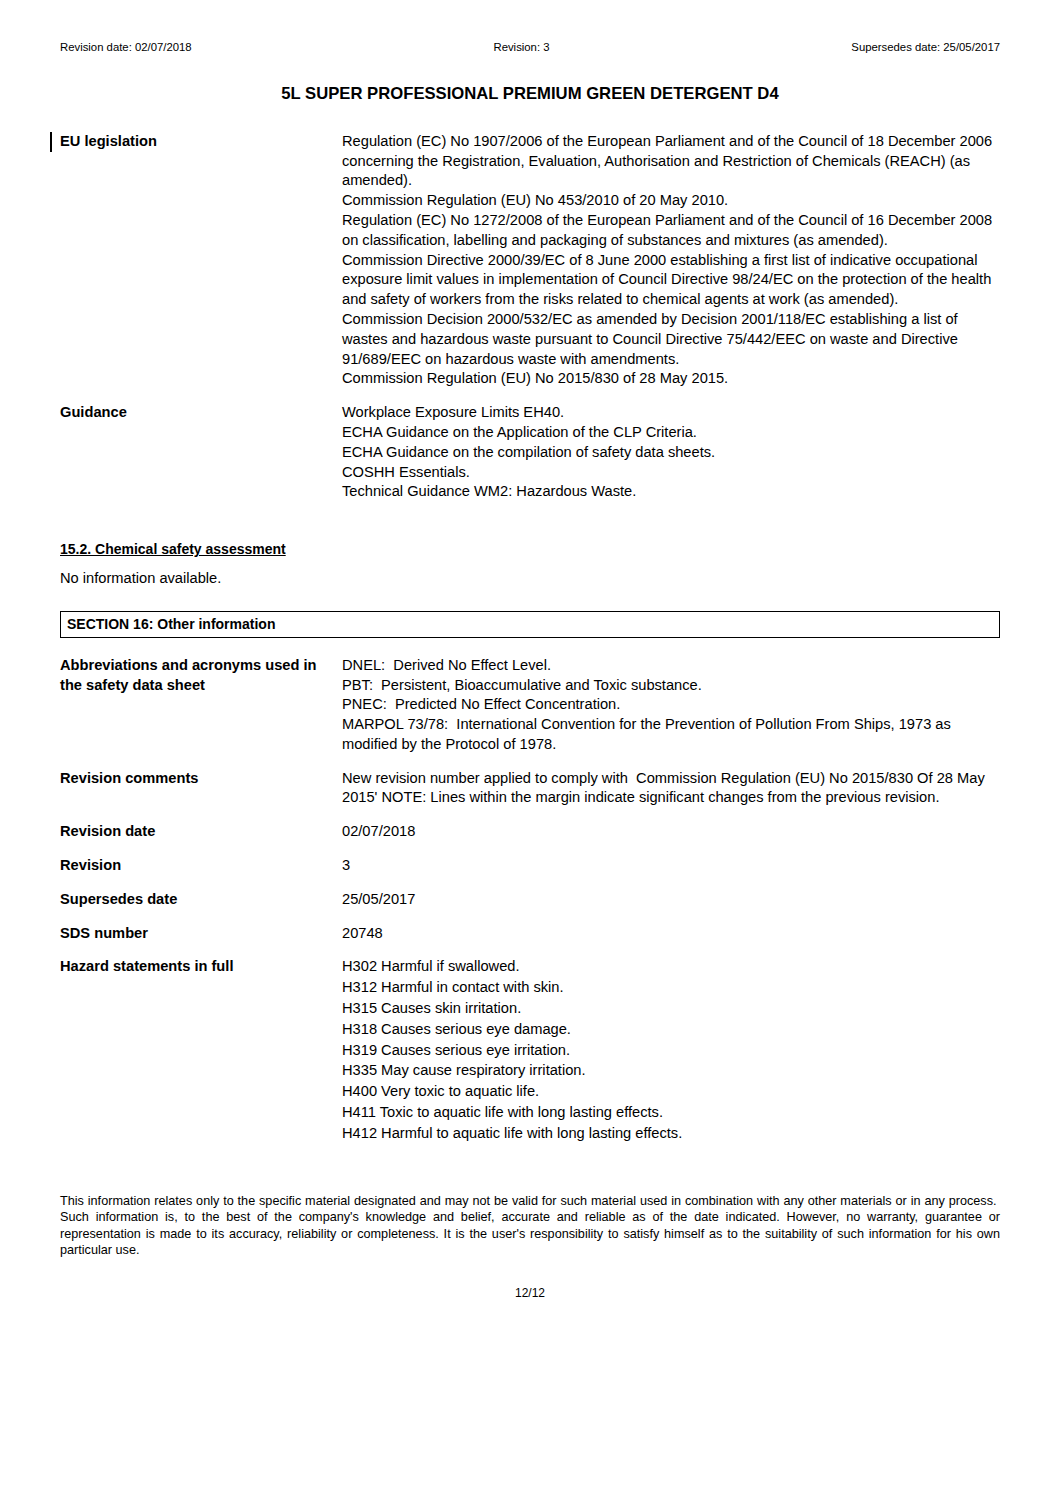Revision date: 02/07/2018 Revision: 3 Supersedes date: 25/05/2017
5L SUPER PROFESSIONAL PREMIUM GREEN DETERGENT D4
| EU legislation | Regulation (EC) No 1907/2006 of the European Parliament and of the Council of 18 December 2006 concerning the Registration, Evaluation, Authorisation and Restriction of Chemicals (REACH) (as amended). Commission Regulation (EU) No 453/2010 of 20 May 2010. Regulation (EC) No 1272/2008 of the European Parliament and of the Council of 16 December 2008 on classification, labelling and packaging of substances and mixtures (as amended). Commission Directive 2000/39/EC of 8 June 2000 establishing a first list of indicative occupational exposure limit values in implementation of Council Directive 98/24/EC on the protection of the health and safety of workers from the risks related to chemical agents at work (as amended). Commission Decision 2000/532/EC as amended by Decision 2001/118/EC establishing a list of wastes and hazardous waste pursuant to Council Directive 75/442/EEC on waste and Directive 91/689/EEC on hazardous waste with amendments. Commission Regulation (EU) No 2015/830 of 28 May 2015. |
| Guidance | Workplace Exposure Limits EH40. ECHA Guidance on the Application of the CLP Criteria. ECHA Guidance on the compilation of safety data sheets. COSHH Essentials. Technical Guidance WM2: Hazardous Waste. |
15.2. Chemical safety assessment
No information available.
SECTION 16: Other information
| Abbreviations and acronyms used in the safety data sheet | DNEL: Derived No Effect Level. PBT: Persistent, Bioaccumulative and Toxic substance. PNEC: Predicted No Effect Concentration. MARPOL 73/78: International Convention for the Prevention of Pollution From Ships, 1973 as modified by the Protocol of 1978. |
| Revision comments | New revision number applied to comply with Commission Regulation (EU) No 2015/830 Of 28 May 2015' NOTE: Lines within the margin indicate significant changes from the previous revision. |
| Revision date | 02/07/2018 |
| Revision | 3 |
| Supersedes date | 25/05/2017 |
| SDS number | 20748 |
| Hazard statements in full | H302 Harmful if swallowed. H312 Harmful in contact with skin. H315 Causes skin irritation. H318 Causes serious eye damage. H319 Causes serious eye irritation. H335 May cause respiratory irritation. H400 Very toxic to aquatic life. H411 Toxic to aquatic life with long lasting effects. H412 Harmful to aquatic life with long lasting effects. |
This information relates only to the specific material designated and may not be valid for such material used in combination with any other materials or in any process. Such information is, to the best of the company's knowledge and belief, accurate and reliable as of the date indicated. However, no warranty, guarantee or representation is made to its accuracy, reliability or completeness. It is the user's responsibility to satisfy himself as to the suitability of such information for his own particular use.
12/12